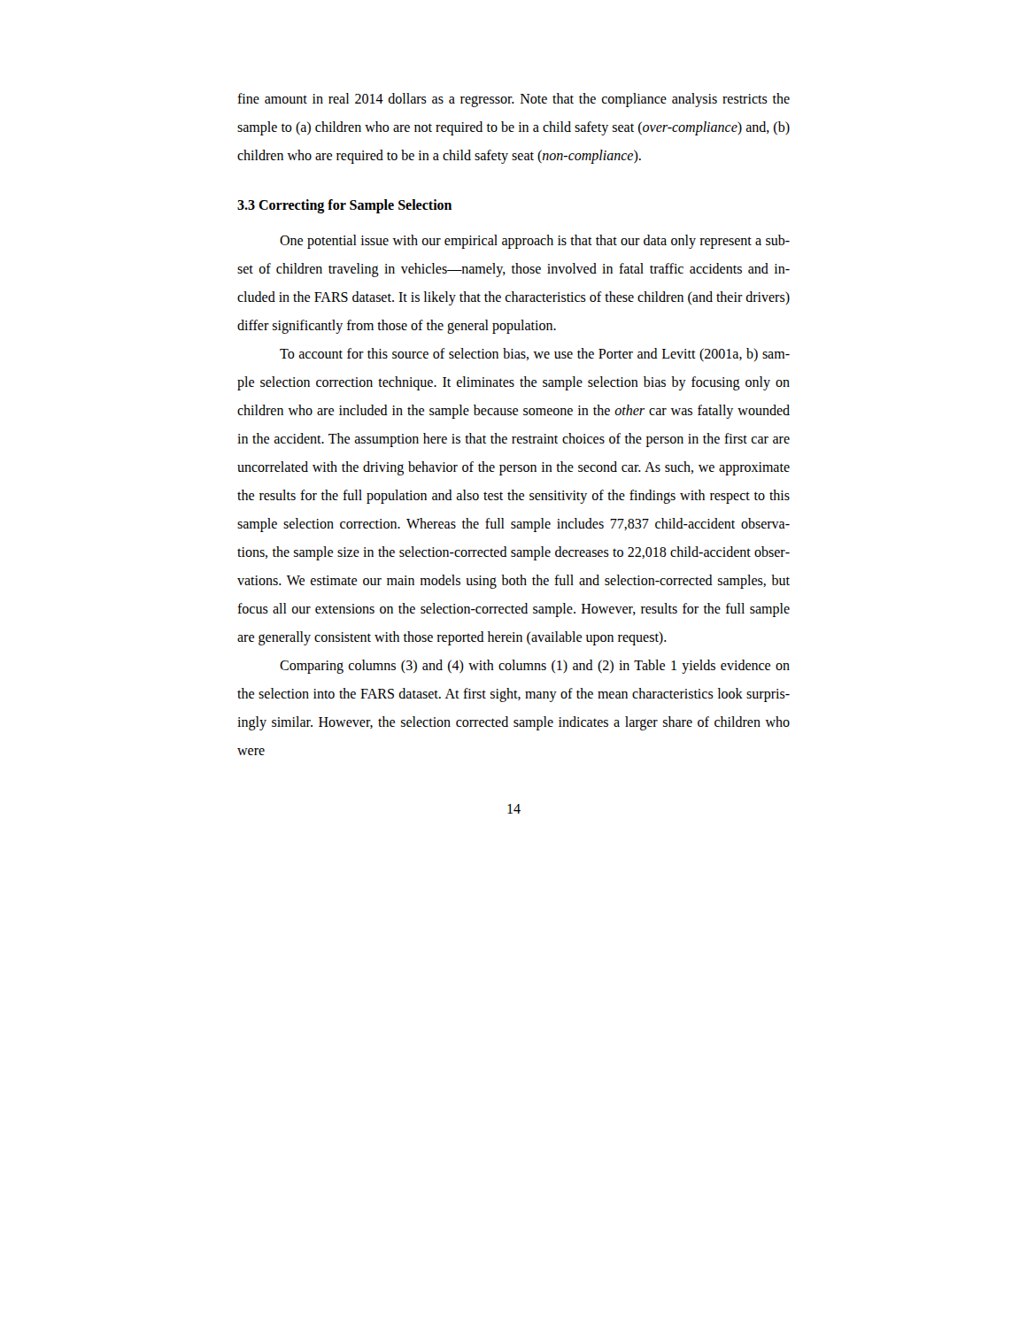fine amount in real 2014 dollars as a regressor. Note that the compliance analysis restricts the sample to (a) children who are not required to be in a child safety seat (over-compliance) and, (b) children who are required to be in a child safety seat (non-compliance).
3.3 Correcting for Sample Selection
One potential issue with our empirical approach is that that our data only represent a subset of children traveling in vehicles—namely, those involved in fatal traffic accidents and included in the FARS dataset. It is likely that the characteristics of these children (and their drivers) differ significantly from those of the general population.
To account for this source of selection bias, we use the Porter and Levitt (2001a, b) sample selection correction technique. It eliminates the sample selection bias by focusing only on children who are included in the sample because someone in the other car was fatally wounded in the accident. The assumption here is that the restraint choices of the person in the first car are uncorrelated with the driving behavior of the person in the second car. As such, we approximate the results for the full population and also test the sensitivity of the findings with respect to this sample selection correction. Whereas the full sample includes 77,837 child-accident observations, the sample size in the selection-corrected sample decreases to 22,018 child-accident observations. We estimate our main models using both the full and selection-corrected samples, but focus all our extensions on the selection-corrected sample. However, results for the full sample are generally consistent with those reported herein (available upon request).
Comparing columns (3) and (4) with columns (1) and (2) in Table 1 yields evidence on the selection into the FARS dataset. At first sight, many of the mean characteristics look surprisingly similar. However, the selection corrected sample indicates a larger share of children who were
14